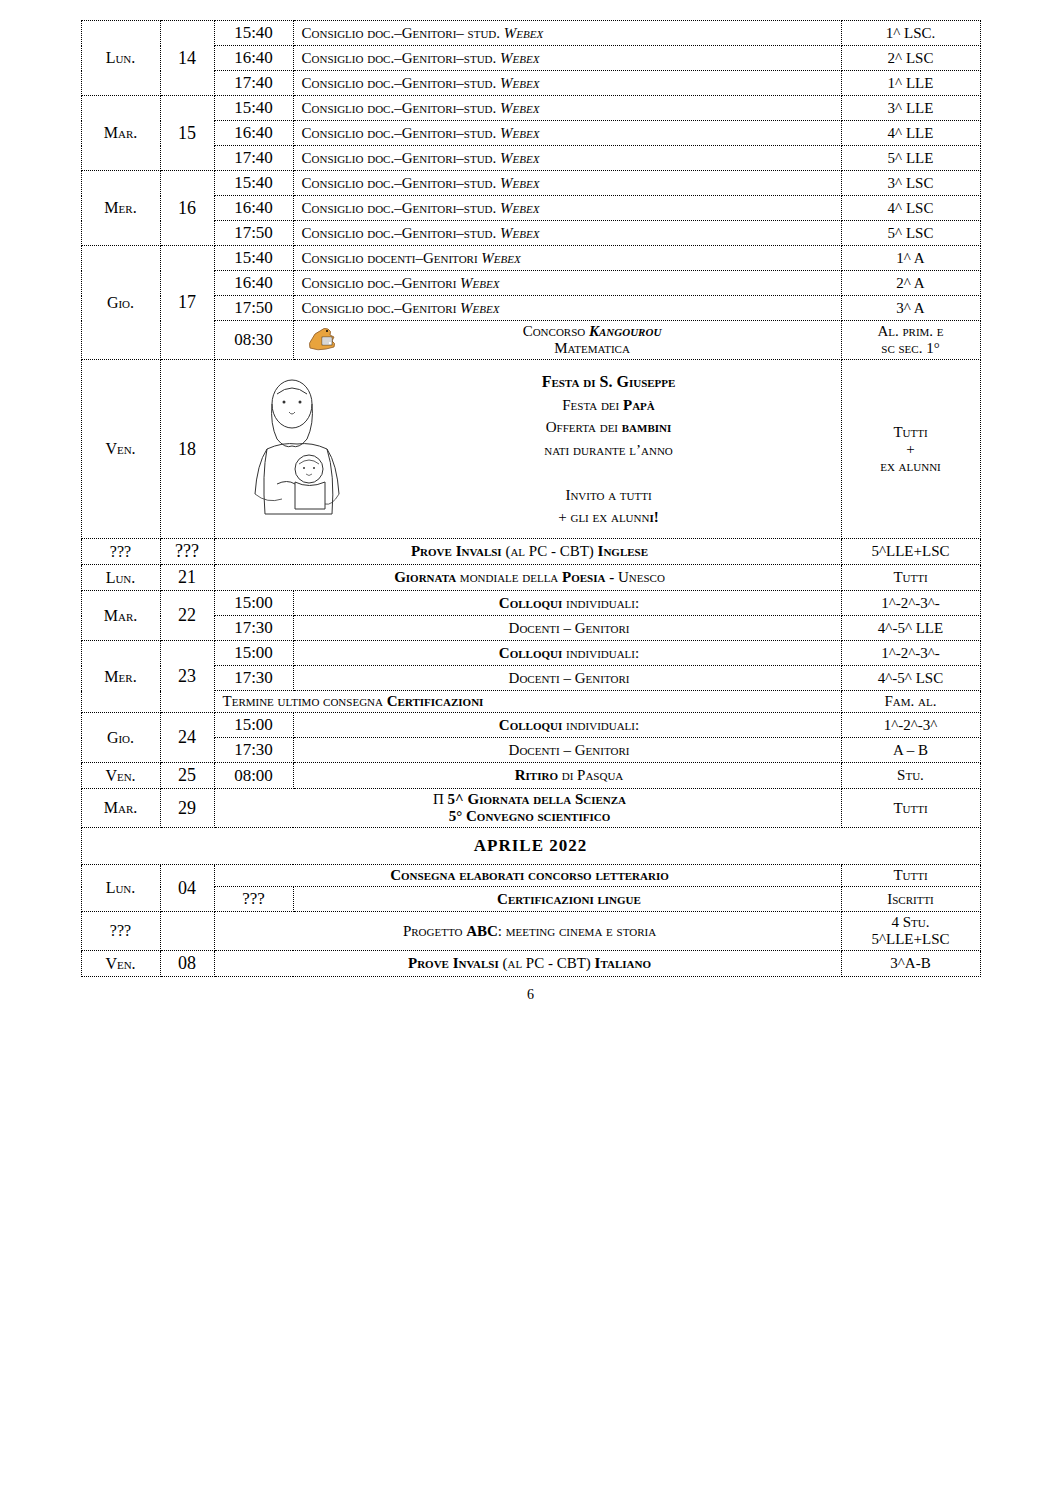| Lun. | 14 | 15:40 | Consiglio doc.–Genitori– stud. Webex | 1^ LSC. |
| 16:40 | Consiglio doc.–Genitori–stud. Webex | 2^ LSC |
| 17:40 | Consiglio doc.–Genitori–stud. Webex | 1^ LLE |
| Mar. | 15 | 15:40 | Consiglio doc.–Genitori–stud. Webex | 3^ LLE |
| 16:40 | Consiglio doc.–Genitori–stud. Webex | 4^ LLE |
| 17:40 | Consiglio doc.–Genitori–stud. Webex | 5^ LLE |
| Mer. | 16 | 15:40 | Consiglio doc.–Genitori–stud. Webex | 3^ LSC |
| 16:40 | Consiglio doc.–Genitori–stud. Webex | 4^ LSC |
| 17:50 | Consiglio doc.–Genitori–stud. Webex | 5^ LSC |
| Gio. | 17 | 15:40 | Consiglio docenti–Genitori Webex | 1^ A |
| 16:40 | Consiglio doc.–Genitori Webex | 2^ A |
| 17:50 | Consiglio doc.–Genitori Webex | 3^ A |
| 08:30 | Concorso Kangourou Matematica | Al. prim. e sc sec. 1° |
| Ven. | 18 | / / Festa di S. Giuseppe Festa dei Papà Offerta dei bambini nati durante l’anno Invito a tutti + gli ex alunn i! / | Tutti + ex alunni |
| ??? | ??? | Prove Invalsi (al PC - CBT) Inglese | 5^LLE+LSC |
| Lun. | 21 | Giornata mondiale della Poesia - Unesco | Tutti |
| Mar. | 22 | 15:00 | Colloqui individuali: | 1^-2^-3^- |
| 17:30 | Docenti – Genitori | 4^-5^ LLE |
| Mer. | 23 | 15:00 | Colloqui individuali: | 1^-2^-3^- |
| 17:30 | Docenti – Genitori | 4^-5^ LSC |
| Termine ultimo consegna Certificazioni | Fam. al. |
| Gio. | 24 | 15:00 | Colloqui individuali: | 1^-2^-3^ |
| 17:30 | Docenti – Genitori | A – B |
| Ven. | 25 | 08:00 | Ritiro di Pasqua | Stu. |
| Mar. | 29 | Π 5^ Giornata della Scienza 5° Convegno scientifico | Tutti |
| APRILE 2022 |
| Lun. | 04 | Consegna elaborati concorso letterario | Tutti |
| ??? | Certificazioni lingue | Iscritti |
| ??? | | Progetto ABC : meeting cinema e storia | 4 Stu. 5^LLE+LSC |
| Ven. | 08 | Prove Invalsi (al PC - CBT) Italiano | 3^A-B |
6